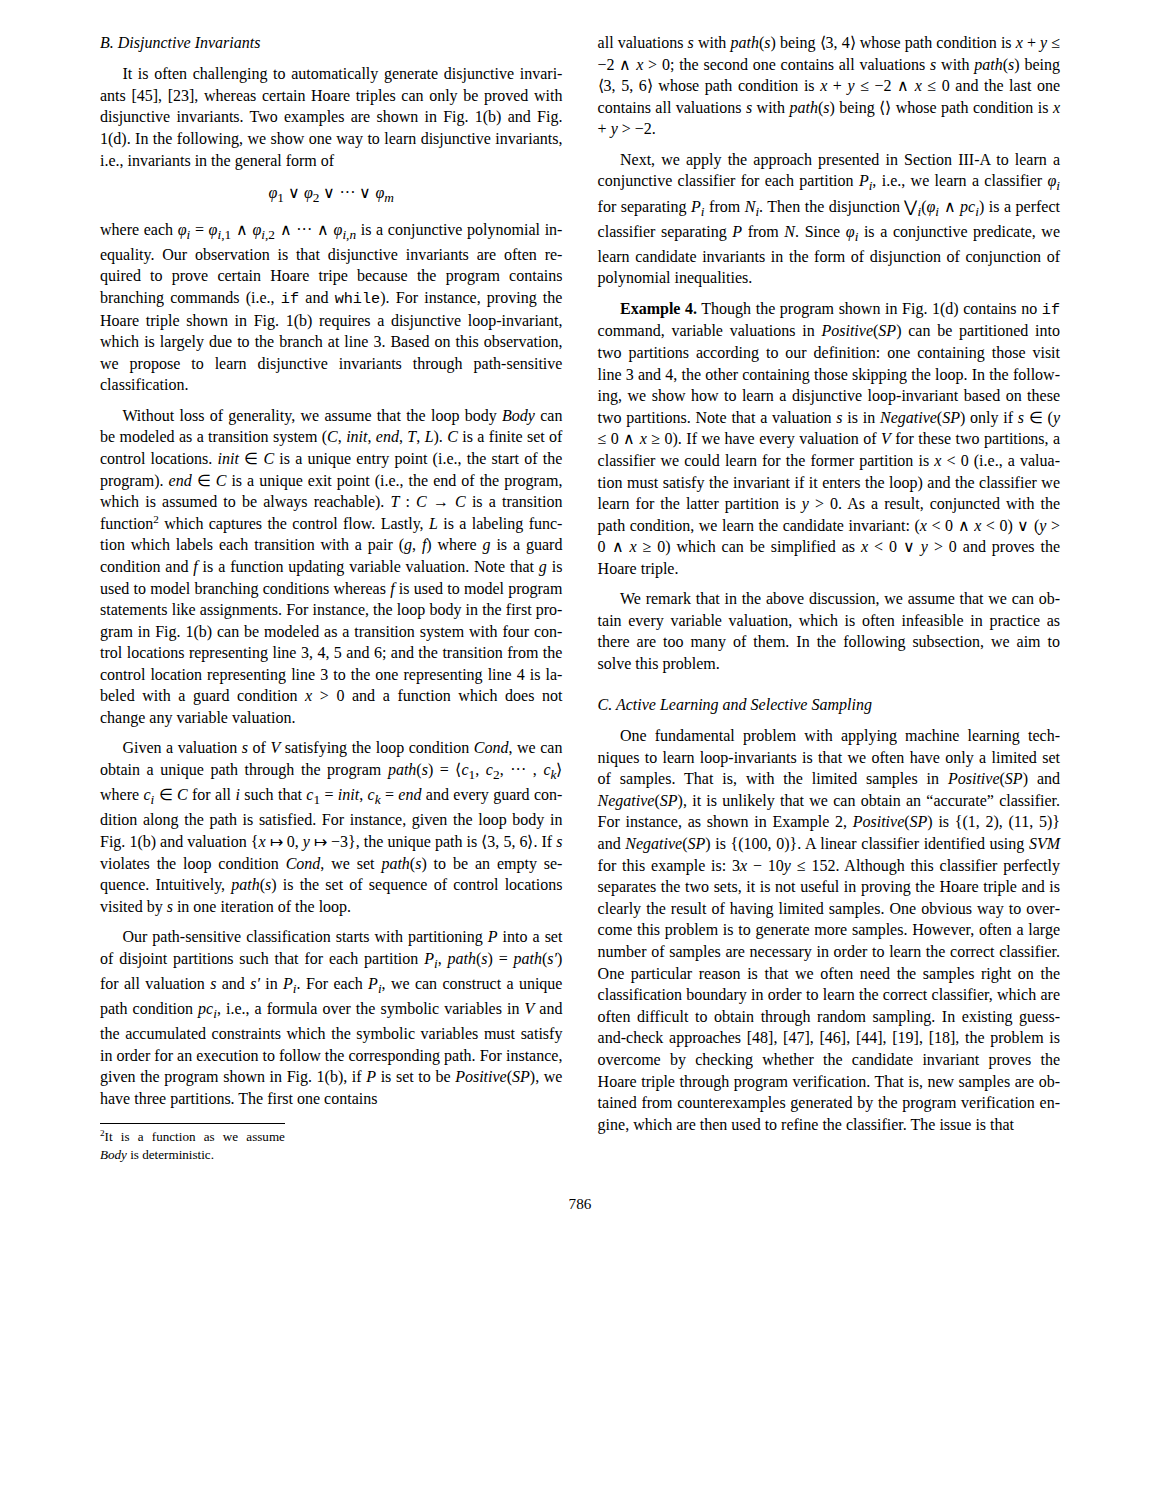B. Disjunctive Invariants
It is often challenging to automatically generate disjunctive invariants [45], [23], whereas certain Hoare triples can only be proved with disjunctive invariants. Two examples are shown in Fig. 1(b) and Fig. 1(d). In the following, we show one way to learn disjunctive invariants, i.e., invariants in the general form of
φ1 ∨ φ2 ∨ ··· ∨ φm
where each φi = φi,1 ∧ φi,2 ∧ ··· ∧ φi,n is a conjunctive polynomial inequality. Our observation is that disjunctive invariants are often required to prove certain Hoare tripe because the program contains branching commands (i.e., if and while). For instance, proving the Hoare triple shown in Fig. 1(b) requires a disjunctive loop-invariant, which is largely due to the branch at line 3. Based on this observation, we propose to learn disjunctive invariants through path-sensitive classification.
Without loss of generality, we assume that the loop body Body can be modeled as a transition system (C, init, end, T, L). C is a finite set of control locations. init ∈ C is a unique entry point (i.e., the start of the program). end ∈ C is a unique exit point (i.e., the end of the program, which is assumed to be always reachable). T : C → C is a transition function2 which captures the control flow. Lastly, L is a labeling function which labels each transition with a pair (g, f) where g is a guard condition and f is a function updating variable valuation. Note that g is used to model branching conditions whereas f is used to model program statements like assignments. For instance, the loop body in the first program in Fig. 1(b) can be modeled as a transition system with four control locations representing line 3, 4, 5 and 6; and the transition from the control location representing line 3 to the one representing line 4 is labeled with a guard condition x > 0 and a function which does not change any variable valuation.
Given a valuation s of V satisfying the loop condition Cond, we can obtain a unique path through the program path(s) = ⟨c1, c2, ··· , ck⟩ where ci ∈ C for all i such that c1 = init, ck = end and every guard condition along the path is satisfied. For instance, given the loop body in Fig. 1(b) and valuation {x ↦ 0, y ↦ −3}, the unique path is ⟨3, 5, 6⟩. If s violates the loop condition Cond, we set path(s) to be an empty sequence. Intuitively, path(s) is the set of sequence of control locations visited by s in one iteration of the loop.
Our path-sensitive classification starts with partitioning P into a set of disjoint partitions such that for each partition Pi, path(s) = path(s′) for all valuation s and s′ in Pi. For each Pi, we can construct a unique path condition pci, i.e., a formula over the symbolic variables in V and the accumulated constraints which the symbolic variables must satisfy in order for an execution to follow the corresponding path. For instance, given the program shown in Fig. 1(b), if P is set to be Positive(SP), we have three partitions. The first one contains
2It is a function as we assume Body is deterministic.
all valuations s with path(s) being ⟨3, 4⟩ whose path condition is x + y ≤ −2 ∧ x > 0; the second one contains all valuations s with path(s) being ⟨3, 5, 6⟩ whose path condition is x + y ≤ −2 ∧ x ≤ 0 and the last one contains all valuations s with path(s) being ⟨⟩ whose path condition is x + y > −2.
Next, we apply the approach presented in Section III-A to learn a conjunctive classifier for each partition Pi, i.e., we learn a classifier φi for separating Pi from Ni. Then the disjunction ⋁i(φi ∧ pci) is a perfect classifier separating P from N. Since φi is a conjunctive predicate, we learn candidate invariants in the form of disjunction of conjunction of polynomial inequalities.
Example 4. Though the program shown in Fig. 1(d) contains no if command, variable valuations in Positive(SP) can be partitioned into two partitions according to our definition: one containing those visit line 3 and 4, the other containing those skipping the loop. In the following, we show how to learn a disjunctive loop-invariant based on these two partitions. Note that a valuation s is in Negative(SP) only if s ∈ (y ≤ 0 ∧ x ≥ 0). If we have every valuation of V for these two partitions, a classifier we could learn for the former partition is x < 0 (i.e., a valuation must satisfy the invariant if it enters the loop) and the classifier we learn for the latter partition is y > 0. As a result, conjuncted with the path condition, we learn the candidate invariant: (x < 0 ∧ x < 0) ∨ (y > 0 ∧ x ≥ 0) which can be simplified as x < 0 ∨ y > 0 and proves the Hoare triple.
We remark that in the above discussion, we assume that we can obtain every variable valuation, which is often infeasible in practice as there are too many of them. In the following subsection, we aim to solve this problem.
C. Active Learning and Selective Sampling
One fundamental problem with applying machine learning techniques to learn loop-invariants is that we often have only a limited set of samples. That is, with the limited samples in Positive(SP) and Negative(SP), it is unlikely that we can obtain an “accurate” classifier. For instance, as shown in Example 2, Positive(SP) is {(1, 2), (11, 5)} and Negative(SP) is {(100, 0)}. A linear classifier identified using SVM for this example is: 3x − 10y ≤ 152. Although this classifier perfectly separates the two sets, it is not useful in proving the Hoare triple and is clearly the result of having limited samples. One obvious way to overcome this problem is to generate more samples. However, often a large number of samples are necessary in order to learn the correct classifier. One particular reason is that we often need the samples right on the classification boundary in order to learn the correct classifier, which are often difficult to obtain through random sampling. In existing guess-and-check approaches [48], [47], [46], [44], [19], [18], the problem is overcome by checking whether the candidate invariant proves the Hoare triple through program verification. That is, new samples are obtained from counterexamples generated by the program verification engine, which are then used to refine the classifier. The issue is that
786